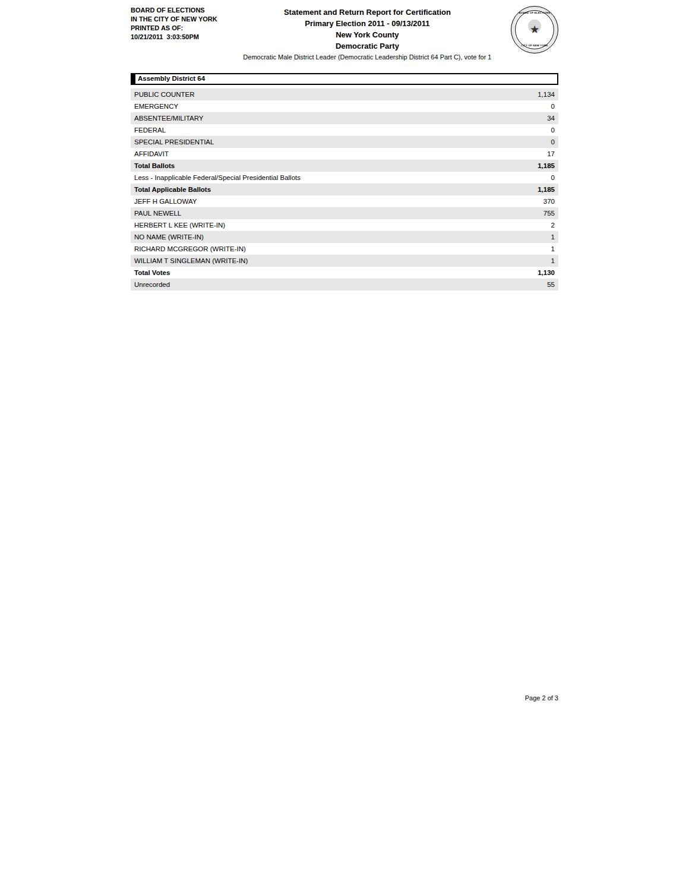BOARD OF ELECTIONS
IN THE CITY OF NEW YORK
PRINTED AS OF:
10/21/2011 3:03:50PM
Statement and Return Report for Certification
Primary Election 2011 - 09/13/2011
New York County
Democratic Party
Democratic Male District Leader (Democratic Leadership District 64 Part C), vote for 1
BOARD OF ELECTIONS
★
CITY OF NEW YORK
Assembly District 64
| PUBLIC COUNTER | 1,134 |
| EMERGENCY | 0 |
| ABSENTEE/MILITARY | 34 |
| FEDERAL | 0 |
| SPECIAL PRESIDENTIAL | 0 |
| AFFIDAVIT | 17 |
| Total Ballots | 1,185 |
| Less - Inapplicable Federal/Special Presidential Ballots | 0 |
| Total Applicable Ballots | 1,185 |
| JEFF H GALLOWAY | 370 |
| PAUL NEWELL | 755 |
| HERBERT L KEE (WRITE-IN) | 2 |
| NO NAME (WRITE-IN) | 1 |
| RICHARD MCGREGOR (WRITE-IN) | 1 |
| WILLIAM T SINGLEMAN (WRITE-IN) | 1 |
| Total Votes | 1,130 |
| Unrecorded | 55 |
Page 2 of 3